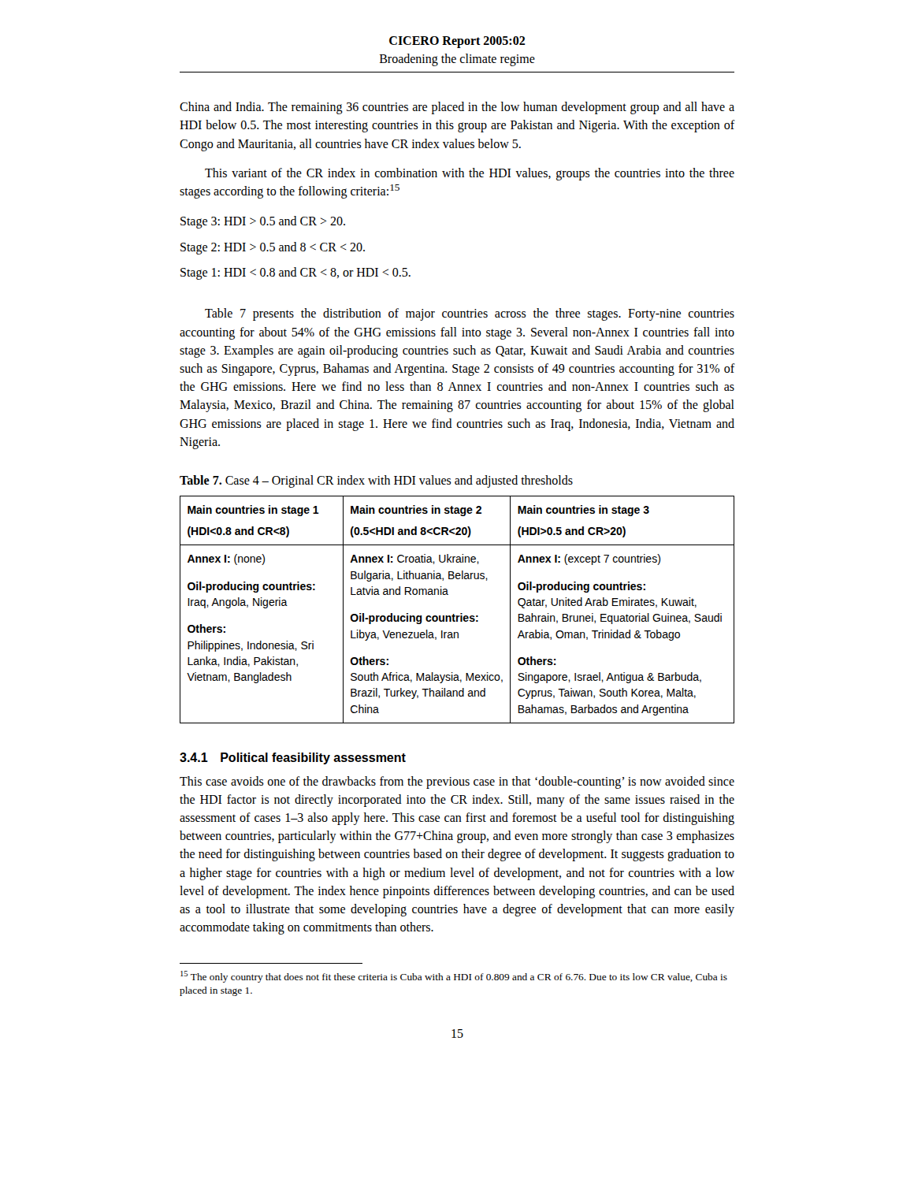CICERO Report 2005:02
Broadening the climate regime
China and India. The remaining 36 countries are placed in the low human development group and all have a HDI below 0.5. The most interesting countries in this group are Pakistan and Nigeria. With the exception of Congo and Mauritania, all countries have CR index values below 5.
This variant of the CR index in combination with the HDI values, groups the countries into the three stages according to the following criteria:15
Stage 3: HDI > 0.5 and CR > 20.
Stage 2: HDI > 0.5 and 8 < CR < 20.
Stage 1: HDI < 0.8 and CR < 8, or HDI < 0.5.
Table 7 presents the distribution of major countries across the three stages. Forty-nine countries accounting for about 54% of the GHG emissions fall into stage 3. Several non-Annex I countries fall into stage 3. Examples are again oil-producing countries such as Qatar, Kuwait and Saudi Arabia and countries such as Singapore, Cyprus, Bahamas and Argentina. Stage 2 consists of 49 countries accounting for 31% of the GHG emissions. Here we find no less than 8 Annex I countries and non-Annex I countries such as Malaysia, Mexico, Brazil and China. The remaining 87 countries accounting for about 15% of the global GHG emissions are placed in stage 1. Here we find countries such as Iraq, Indonesia, India, Vietnam and Nigeria.
Table 7. Case 4 – Original CR index with HDI values and adjusted thresholds
| Main countries in stage 1 (HDI<0.8 and CR<8) | Main countries in stage 2 (0.5<HDI and 8<CR<20) | Main countries in stage 3 (HDI>0.5 and CR>20) |
| --- | --- | --- |
| Annex I: (none) Oil-producing countries: Iraq, Angola, Nigeria Others: Philippines, Indonesia, Sri Lanka, India, Pakistan, Vietnam, Bangladesh | Annex I: Croatia, Ukraine, Bulgaria, Lithuania, Belarus, Latvia and Romania Oil-producing countries: Libya, Venezuela, Iran Others: South Africa, Malaysia, Mexico, Brazil, Turkey, Thailand and China | Annex I: (except 7 countries) Oil-producing countries: Qatar, United Arab Emirates, Kuwait, Bahrain, Brunei, Equatorial Guinea, Saudi Arabia, Oman, Trinidad & Tobago Others: Singapore, Israel, Antigua & Barbuda, Cyprus, Taiwan, South Korea, Malta, Bahamas, Barbados and Argentina |
3.4.1 Political feasibility assessment
This case avoids one of the drawbacks from the previous case in that ‘double-counting’ is now avoided since the HDI factor is not directly incorporated into the CR index. Still, many of the same issues raised in the assessment of cases 1–3 also apply here. This case can first and foremost be a useful tool for distinguishing between countries, particularly within the G77+China group, and even more strongly than case 3 emphasizes the need for distinguishing between countries based on their degree of development. It suggests graduation to a higher stage for countries with a high or medium level of development, and not for countries with a low level of development. The index hence pinpoints differences between developing countries, and can be used as a tool to illustrate that some developing countries have a degree of development that can more easily accommodate taking on commitments than others.
15 The only country that does not fit these criteria is Cuba with a HDI of 0.809 and a CR of 6.76. Due to its low CR value, Cuba is placed in stage 1.
15